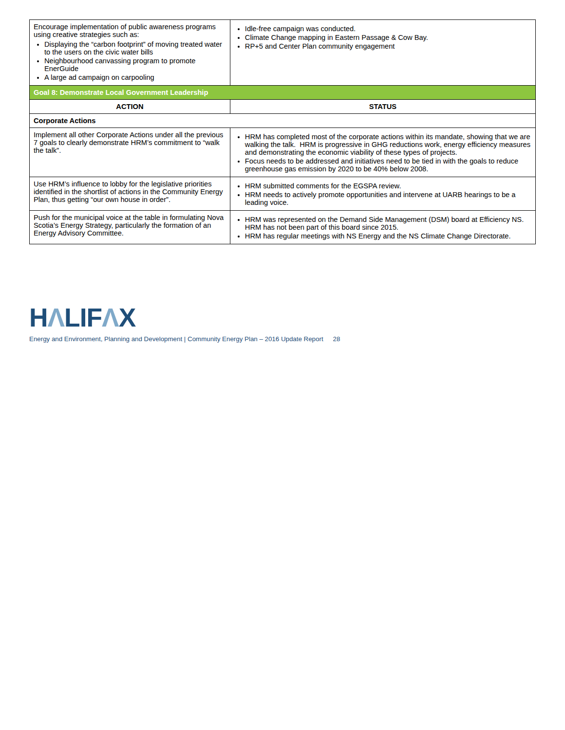| Encourage implementation of public awareness programs using creative strategies such as: Displaying the “carbon footprint” of moving treated water to the users on the civic water bills Neighbourhood canvassing program to promote EnerGuide A large ad campaign on carpooling | Idle-free campaign was conducted. Climate Change mapping in Eastern Passage & Cow Bay. RP+5 and Center Plan community engagement |
| Goal 8: Demonstrate Local Government Leadership |
| ACTION | STATUS |
| Corporate Actions |
| Implement all other Corporate Actions under all the previous 7 goals to clearly demonstrate HRM’s commitment to “walk the talk”. | HRM has completed most of the corporate actions within its mandate, showing that we are walking the talk. HRM is progressive in GHG reductions work, energy efficiency measures and demonstrating the economic viability of these types of projects. Focus needs to be addressed and initiatives need to be tied in with the goals to reduce greenhouse gas emission by 2020 to be 40% below 2008. |
| Use HRM’s influence to lobby for the legislative priorities identified in the shortlist of actions in the Community Energy Plan, thus getting “our own house in order”. | HRM submitted comments for the EGSPA review. HRM needs to actively promote opportunities and intervene at UARB hearings to be a leading voice. |
| Push for the municipal voice at the table in formulating Nova Scotia’s Energy Strategy, particularly the formation of an Energy Advisory Committee. | HRM was represented on the Demand Side Management (DSM) board at Efficiency NS. HRM has not been part of this board since 2015. HRM has regular meetings with NS Energy and the NS Climate Change Directorate. |
HΛLIFΛX
Energy and Environment, Planning and Development | Community Energy Plan – 2016 Update Report28